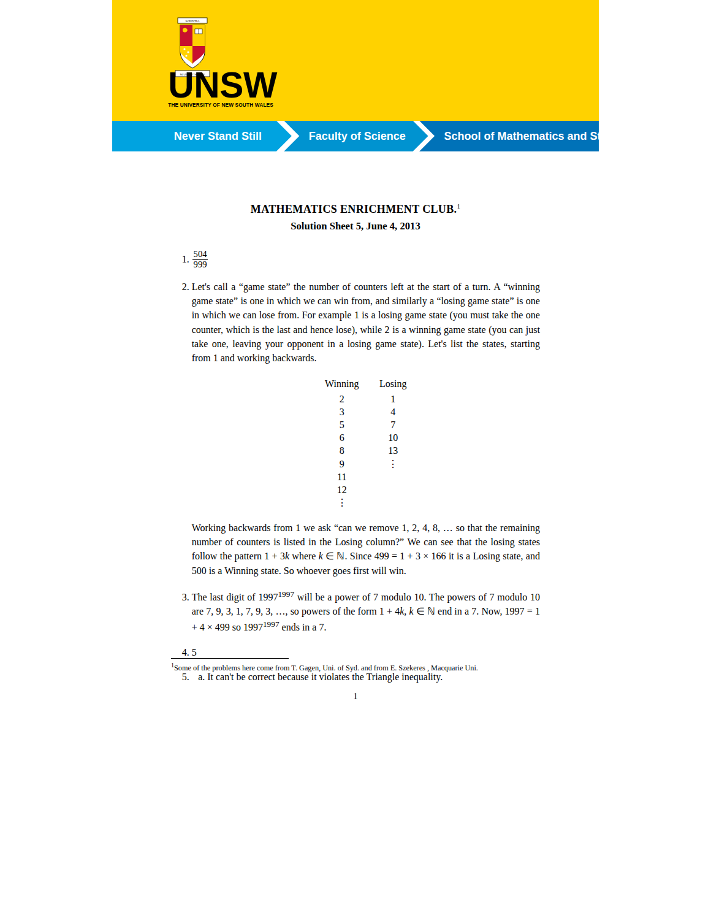SCIENTIA MANU ET MENTE
UNSW THE UNIVERSITY OF NEW SOUTH WALES
Never Stand Still
Faculty of Science
School of Mathematics and Statistics
MATHEMATICS ENRICHMENT CLUB.1
Solution Sheet 5, June 4, 2013
504999
Let's call a “game state” the number of counters left at the start of a turn. A “winning game state” is one in which we can win from, and similarly a “losing game state” is one in which we can lose from. For example 1 is a losing game state (you must take the one counter, which is the last and hence lose), while 2 is a winning game state (you can just take one, leaving your opponent in a losing game state). Let's list the states, starting from 1 and working backwards.
| Winning | Losing |
| --- | --- |
| 2 | 1 |
| 3 | 4 |
| 5 | 7 |
| 6 | 10 |
| 8 | 13 |
| 9 | ⋮ |
| 11 | |
| 12 | |
| ⋮ | |
Working backwards from 1 we ask “can we remove 1, 2, 4, 8, … so that the remaining number of counters is listed in the Losing column?” We can see that the losing states follow the pattern 1 + 3k where k ∈ ℕ. Since 499 = 1 + 3 × 166 it is a Losing state, and 500 is a Winning state. So whoever goes first will win.
The last digit of 19971997 will be a power of 7 modulo 10. The powers of 7 modulo 10 are 7, 9, 3, 1, 7, 9, 3, …, so powers of the form 1 + 4k, k ∈ ℕ end in a 7. Now, 1997 = 1 + 4 × 499 so 19971997 ends in a 7.
5
It can't be correct because it violates the Triangle inequality.
1Some of the problems here come from T. Gagen, Uni. of Syd. and from E. Szekeres , Macquarie Uni.
1